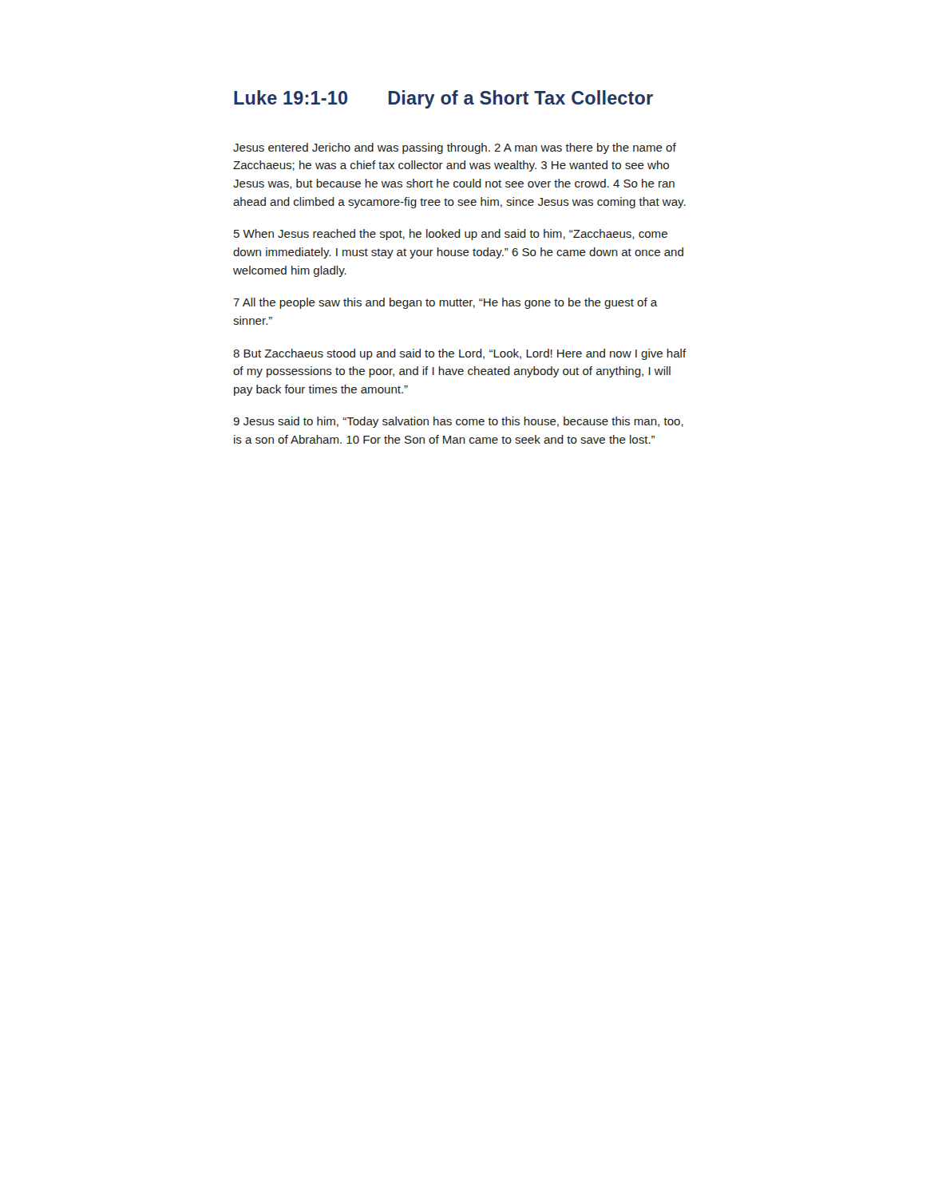Luke 19:1-10 Diary of a Short Tax Collector
Jesus entered Jericho and was passing through. 2 A man was there by the name of Zacchaeus; he was a chief tax collector and was wealthy. 3 He wanted to see who Jesus was, but because he was short he could not see over the crowd. 4 So he ran ahead and climbed a sycamore-fig tree to see him, since Jesus was coming that way.
5 When Jesus reached the spot, he looked up and said to him, “Zacchaeus, come down immediately. I must stay at your house today.” 6 So he came down at once and welcomed him gladly.
7 All the people saw this and began to mutter, “He has gone to be the guest of a sinner.”
8 But Zacchaeus stood up and said to the Lord, “Look, Lord! Here and now I give half of my possessions to the poor, and if I have cheated anybody out of anything, I will pay back four times the amount.”
9 Jesus said to him, “Today salvation has come to this house, because this man, too, is a son of Abraham. 10 For the Son of Man came to seek and to save the lost.”